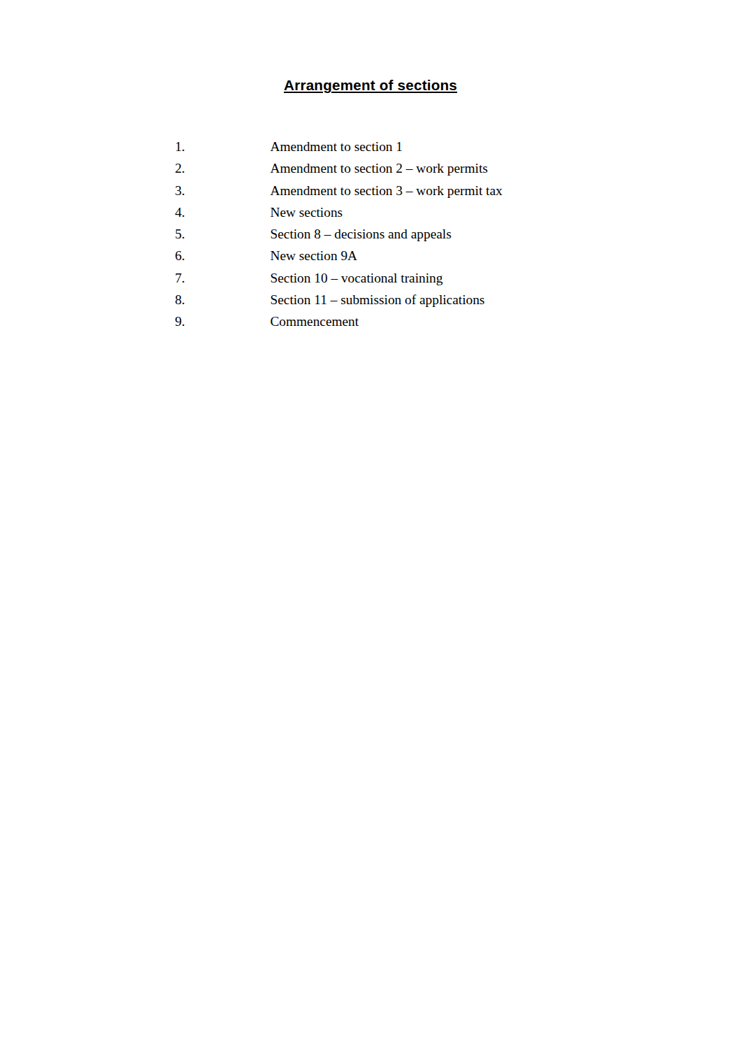Arrangement of sections
| 1. | Amendment to section 1 |
| 2. | Amendment to section 2 – work permits |
| 3. | Amendment to section 3 – work permit tax |
| 4. | New sections |
| 5. | Section 8 – decisions and appeals |
| 6. | New section 9A |
| 7. | Section 10 – vocational training |
| 8. | Section 11 – submission of applications |
| 9. | Commencement |